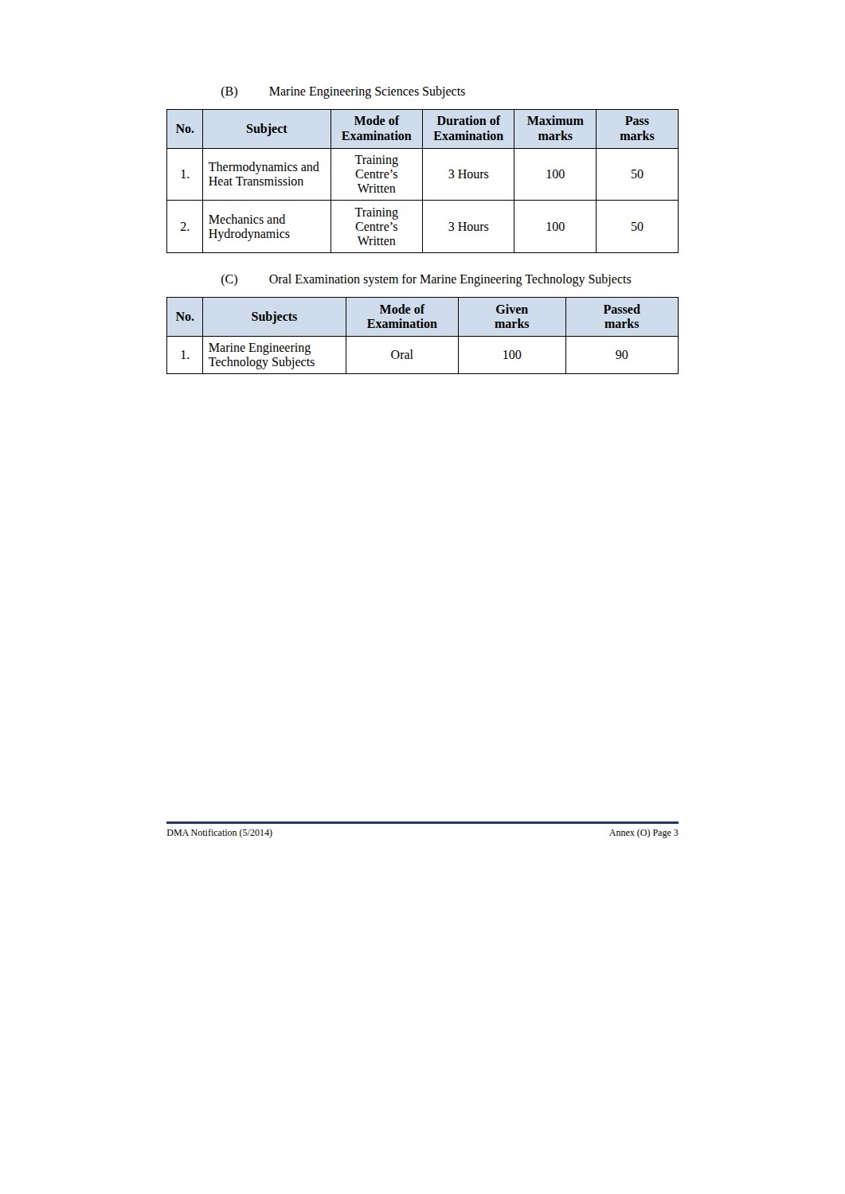(B) Marine Engineering Sciences Subjects
| No. | Subject | Mode of Examination | Duration of Examination | Maximum marks | Pass marks |
| --- | --- | --- | --- | --- | --- |
| 1. | Thermodynamics and Heat Transmission | Training Centre’s Written | 3 Hours | 100 | 50 |
| 2. | Mechanics and Hydrodynamics | Training Centre’s Written | 3 Hours | 100 | 50 |
(C) Oral Examination system for Marine Engineering Technology Subjects
| No. | Subjects | Mode of Examination | Given marks | Passed marks |
| --- | --- | --- | --- | --- |
| 1. | Marine Engineering Technology Subjects | Oral | 100 | 90 |
DMA Notification (5/2014) Annex (O) Page 3